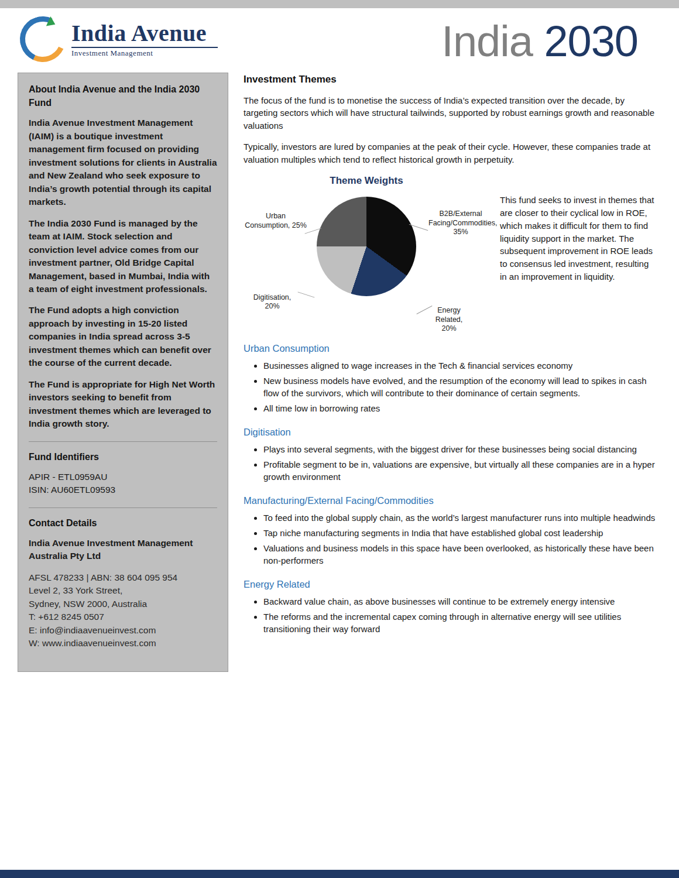India Avenue
Investment Management
India 2030
About India Avenue and the India 2030 Fund
India Avenue Investment Management (IAIM) is a boutique investment management firm focused on providing investment solutions for clients in Australia and New Zealand who seek exposure to India’s growth potential through its capital markets.
The India 2030 Fund is managed by the team at IAIM. Stock selection and conviction level advice comes from our investment partner, Old Bridge Capital Management, based in Mumbai, India with a team of eight investment professionals.
The Fund adopts a high conviction approach by investing in 15-20 listed companies in India spread across 3-5 investment themes which can benefit over the course of the current decade.
The Fund is appropriate for High Net Worth investors seeking to benefit from investment themes which are leveraged to India growth story.
Fund Identifiers
APIR - ETL0959AU
ISIN: AU60ETL09593
Contact Details
India Avenue Investment Management Australia Pty Ltd
AFSL 478233 | ABN: 38 604 095 954
Level 2, 33 York Street,
Sydney, NSW 2000, Australia
T: +612 8245 0507
E: info@indiaavenueinvest.com
W: www.indiaavenueinvest.com
Investment Themes
The focus of the fund is to monetise the success of India’s expected transition over the decade, by targeting sectors which will have structural tailwinds, supported by robust earnings growth and reasonable valuations
Typically, investors are lured by companies at the peak of their cycle. However, these companies trade at valuation multiples which tend to reflect historical growth in perpetuity.
Theme Weights
B2B/External Facing/Commodities, 35%
Energy Related, 20%
Digitisation, 20%
Urban Consumption, 25%
This fund seeks to invest in themes that are closer to their cyclical low in ROE, which makes it difficult for them to find liquidity support in the market. The subsequent improvement in ROE leads to consensus led investment, resulting in an improvement in liquidity.
Urban Consumption
Businesses aligned to wage increases in the Tech & financial services economy
New business models have evolved, and the resumption of the economy will lead to spikes in cash flow of the survivors, which will contribute to their dominance of certain segments.
All time low in borrowing rates
Digitisation
Plays into several segments, with the biggest driver for these businesses being social distancing
Profitable segment to be in, valuations are expensive, but virtually all these companies are in a hyper growth environment
Manufacturing/External Facing/Commodities
To feed into the global supply chain, as the world’s largest manufacturer runs into multiple headwinds
Tap niche manufacturing segments in India that have established global cost leadership
Valuations and business models in this space have been overlooked, as historically these have been non-performers
Energy Related
Backward value chain, as above businesses will continue to be extremely energy intensive
The reforms and the incremental capex coming through in alternative energy will see utilities transitioning their way forward